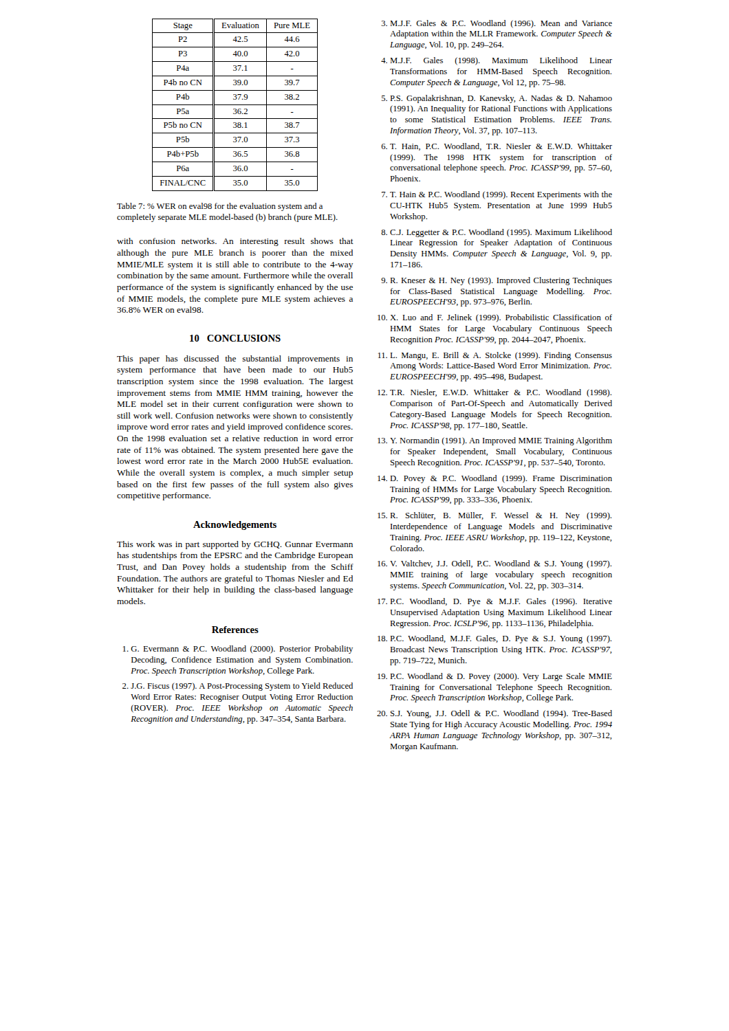| Stage | Evaluation | Pure MLE |
| --- | --- | --- |
| P2 | 42.5 | 44.6 |
| P3 | 40.0 | 42.0 |
| P4a | 37.1 | - |
| P4b no CN | 39.0 | 39.7 |
| P4b | 37.9 | 38.2 |
| P5a | 36.2 | - |
| P5b no CN | 38.1 | 38.7 |
| P5b | 37.0 | 37.3 |
| P4b+P5b | 36.5 | 36.8 |
| P6a | 36.0 | - |
| FINAL/CNC | 35.0 | 35.0 |
Table 7: % WER on eval98 for the evaluation system and a completely separate MLE model-based (b) branch (pure MLE).
with confusion networks. An interesting result shows that although the pure MLE branch is poorer than the mixed MMIE/MLE system it is still able to contribute to the 4-way combination by the same amount. Furthermore while the overall performance of the system is significantly enhanced by the use of MMIE models, the complete pure MLE system achieves a 36.8% WER on eval98.
10 CONCLUSIONS
This paper has discussed the substantial improvements in system performance that have been made to our Hub5 transcription system since the 1998 evaluation. The largest improvement stems from MMIE HMM training, however the MLE model set in their current configuration were shown to still work well. Confusion networks were shown to consistently improve word error rates and yield improved confidence scores. On the 1998 evaluation set a relative reduction in word error rate of 11% was obtained. The system presented here gave the lowest word error rate in the March 2000 Hub5E evaluation. While the overall system is complex, a much simpler setup based on the first few passes of the full system also gives competitive performance.
Acknowledgements
This work was in part supported by GCHQ. Gunnar Evermann has studentships from the EPSRC and the Cambridge European Trust, and Dan Povey holds a studentship from the Schiff Foundation. The authors are grateful to Thomas Niesler and Ed Whittaker for their help in building the class-based language models.
References
G. Evermann & P.C. Woodland (2000). Posterior Probability Decoding, Confidence Estimation and System Combination. Proc. Speech Transcription Workshop, College Park.
J.G. Fiscus (1997). A Post-Processing System to Yield Reduced Word Error Rates: Recogniser Output Voting Error Reduction (ROVER). Proc. IEEE Workshop on Automatic Speech Recognition and Understanding, pp. 347–354, Santa Barbara.
M.J.F. Gales & P.C. Woodland (1996). Mean and Variance Adaptation within the MLLR Framework. Computer Speech & Language, Vol. 10, pp. 249–264.
M.J.F. Gales (1998). Maximum Likelihood Linear Transformations for HMM-Based Speech Recognition. Computer Speech & Language, Vol 12, pp. 75–98.
P.S. Gopalakrishnan, D. Kanevsky, A. Nadas & D. Nahamoo (1991). An Inequality for Rational Functions with Applications to some Statistical Estimation Problems. IEEE Trans. Information Theory, Vol. 37, pp. 107–113.
T. Hain, P.C. Woodland, T.R. Niesler & E.W.D. Whittaker (1999). The 1998 HTK system for transcription of conversational telephone speech. Proc. ICASSP'99, pp. 57–60, Phoenix.
T. Hain & P.C. Woodland (1999). Recent Experiments with the CU-HTK Hub5 System. Presentation at June 1999 Hub5 Workshop.
C.J. Leggetter & P.C. Woodland (1995). Maximum Likelihood Linear Regression for Speaker Adaptation of Continuous Density HMMs. Computer Speech & Language, Vol. 9, pp. 171–186.
R. Kneser & H. Ney (1993). Improved Clustering Techniques for Class-Based Statistical Language Modelling. Proc. EUROSPEECH'93, pp. 973–976, Berlin.
X. Luo and F. Jelinek (1999). Probabilistic Classification of HMM States for Large Vocabulary Continuous Speech Recognition Proc. ICASSP'99, pp. 2044–2047, Phoenix.
L. Mangu, E. Brill & A. Stolcke (1999). Finding Consensus Among Words: Lattice-Based Word Error Minimization. Proc. EUROSPEECH'99, pp. 495–498, Budapest.
T.R. Niesler, E.W.D. Whittaker & P.C. Woodland (1998). Comparison of Part-Of-Speech and Automatically Derived Category-Based Language Models for Speech Recognition. Proc. ICASSP'98, pp. 177–180, Seattle.
Y. Normandin (1991). An Improved MMIE Training Algorithm for Speaker Independent, Small Vocabulary, Continuous Speech Recognition. Proc. ICASSP'91, pp. 537–540, Toronto.
D. Povey & P.C. Woodland (1999). Frame Discrimination Training of HMMs for Large Vocabulary Speech Recognition. Proc. ICASSP'99, pp. 333–336, Phoenix.
R. Schlüter, B. Müller, F. Wessel & H. Ney (1999). Interdependence of Language Models and Discriminative Training. Proc. IEEE ASRU Workshop, pp. 119–122, Keystone, Colorado.
V. Valtchev, J.J. Odell, P.C. Woodland & S.J. Young (1997). MMIE training of large vocabulary speech recognition systems. Speech Communication, Vol. 22, pp. 303–314.
P.C. Woodland, D. Pye & M.J.F. Gales (1996). Iterative Unsupervised Adaptation Using Maximum Likelihood Linear Regression. Proc. ICSLP'96, pp. 1133–1136, Philadelphia.
P.C. Woodland, M.J.F. Gales, D. Pye & S.J. Young (1997). Broadcast News Transcription Using HTK. Proc. ICASSP'97, pp. 719–722, Munich.
P.C. Woodland & D. Povey (2000). Very Large Scale MMIE Training for Conversational Telephone Speech Recognition. Proc. Speech Transcription Workshop, College Park.
S.J. Young, J.J. Odell & P.C. Woodland (1994). Tree-Based State Tying for High Accuracy Acoustic Modelling. Proc. 1994 ARPA Human Language Technology Workshop, pp. 307–312, Morgan Kaufmann.